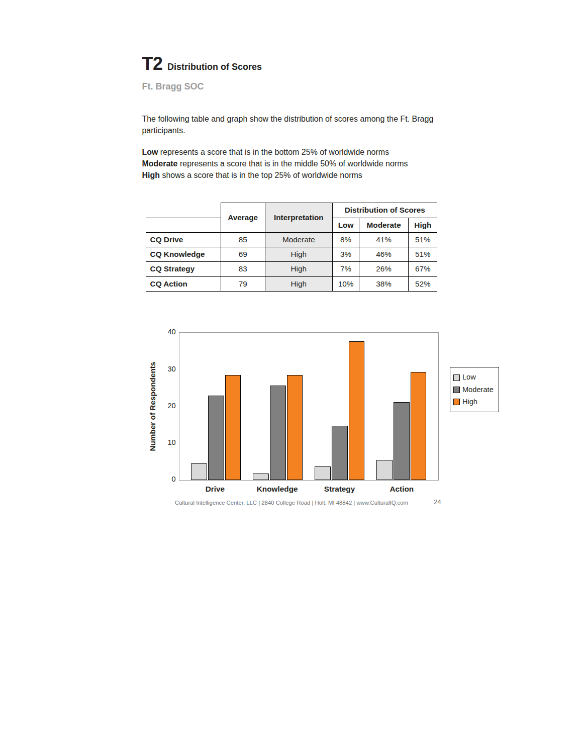T2 Distribution of Scores
Ft. Bragg SOC
The following table and graph show the distribution of scores among the Ft. Bragg participants.
Low represents a score that is in the bottom 25% of worldwide norms
Moderate represents a score that is in the middle 50% of worldwide norms
High shows a score that is in the top 25% of worldwide norms
| | Average | Interpretation | Distribution of Scores |
| | Low | Moderate | High |
| CQ Drive | 85 | Moderate | 8% | 41% | 51% |
| CQ Knowledge | 69 | High | 3% | 46% | 51% |
| CQ Strategy | 83 | High | 7% | 26% | 67% |
| CQ Action | 79 | High | 10% | 38% | 52% |
Number of Respondents
40 30 20 10 0
Drive
Knowledge
Strategy
Action
Low
Moderate
High
Cultural Intelligence Center, LLC | 2840 College Road | Holt, MI 48842 | www.CulturalIQ.com
24